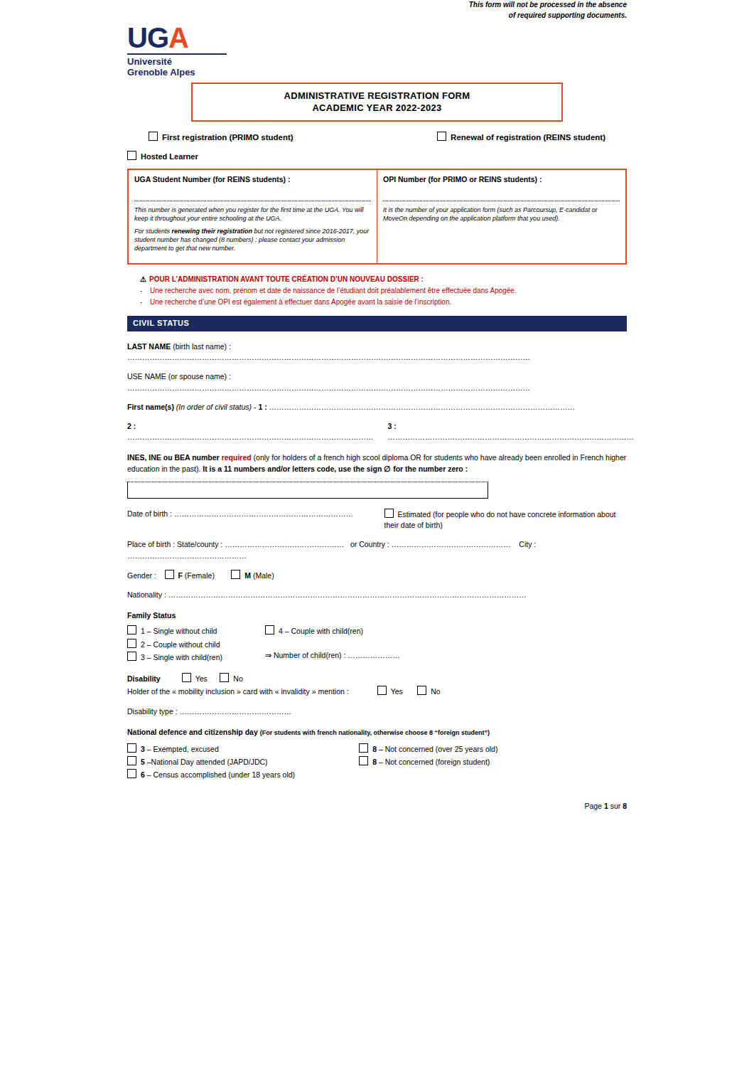This form will not be processed in the absence
of required supporting documents.
UGA
Université
Grenoble Alpes
ADMINISTRATIVE REGISTRATION FORM
ACADEMIC YEAR 2022-2023
First registration (PRIMO student) Renewal of registration (REINS student)
Hosted Learner
| UGA Student Number (for REINS students) : This number is generated when you register for the first time at the UGA. You will keep it throughout your entire schooling at the UGA. For students renewing their registration but not registered since 2016-2017, your student number has changed (8 numbers) : please contact your admission department to get that new number. | OPI Number (for PRIMO or REINS students) : It is the number of your application form (such as Parcoursup, E-candidat or MoveOn depending on the application platform that you used). |
⚠POUR L’ADMINISTRATION AVANT TOUTE CRÉATION D’UN NOUVEAU DOSSIER :
Une recherche avec nom, prénom et date de naissance de l’étudiant doit préalablement être effectuée dans Apogée.
Une recherche d’une OPI est également à effectuer dans Apogée avant la saisie de l’inscription.
CIVIL STATUS
LAST NAME (birth last name) : ………………………………………………………………………………………………………………………………………………
USE NAME (or spouse name) : ………………………………………………………………………………………………………………………………………………
First name(s) (In order of civil status) - 1 : ……………………………………………………………………………………………………………
2 : ………………………………………………………………………………………
3 : ………………………………………………………………………………………
INES, INE ou BEA number required (only for holders of a french high scool diploma OR for students who have already been enrolled in French higher education in the past). It is a 11 numbers and/or letters code, use the sign ∅ for the number zero :
Date of birth : ………………………………………………………………
Estimated (for people who do not have concrete information about their date of birth)
Place of birth : State/county : ………………………………………… or Country : ………………………………………… City : …………………………………………
Gender : F (Female) M (Male)
Nationality : ………………………………………………………………………………………………………………………………
Family Status
1 – Single without child
2 – Couple without child
3 – Single with child(ren)
4 – Couple with child(ren)
⇒ Number of child(ren) : …………………
Disability
Yes No
Holder of the « mobility inclusion » card with « invalidity » mention :
Yes No
Disability type : ………………………………………
National defence and citizenship day (For students with french nationality, otherwise choose 8 “foreign student”)
3 – Exempted, excused
5 –National Day attended (JAPD/JDC)
6 – Census accomplished (under 18 years old)
8 – Not concerned (over 25 years old)
8 – Not concerned (foreign student)
Page 1 sur 8